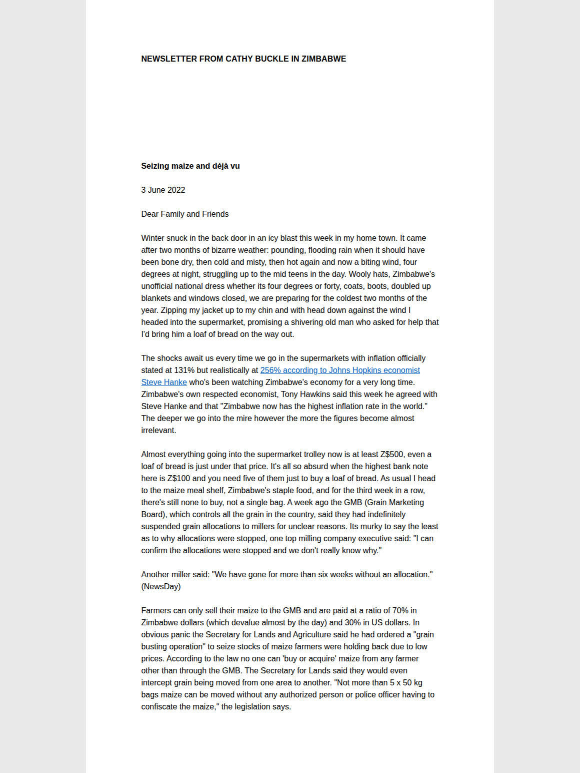NEWSLETTER FROM CATHY BUCKLE IN ZIMBABWE
Seizing maize and déjà vu
3 June 2022
Dear Family and Friends
Winter snuck in the back door in an icy blast this week in my home town. It came after two months of bizarre weather: pounding, flooding rain when it should have been bone dry, then cold and misty, then hot again and now a biting wind, four degrees at night, struggling up to the mid teens in the day. Wooly hats, Zimbabwe's unofficial national dress whether its four degrees or forty, coats, boots, doubled up blankets and windows closed, we are preparing for the coldest two months of the year. Zipping my jacket up to my chin and with head down against the wind I headed into the supermarket, promising a shivering old man who asked for help that I'd bring him a loaf of bread on the way out.
The shocks await us every time we go in the supermarkets with inflation officially stated at 131% but realistically at 256% according to Johns Hopkins economist Steve Hanke who's been watching Zimbabwe's economy for a very long time. Zimbabwe's own respected economist, Tony Hawkins said this week he agreed with Steve Hanke and that "Zimbabwe now has the highest inflation rate in the world." The deeper we go into the mire however the more the figures become almost irrelevant.
Almost everything going into the supermarket trolley now is at least Z$500, even a loaf of bread is just under that price. It's all so absurd when the highest bank note here is Z$100 and you need five of them just to buy a loaf of bread. As usual I head to the maize meal shelf, Zimbabwe's staple food, and for the third week in a row, there's still none to buy, not a single bag. A week ago the GMB (Grain Marketing Board), which controls all the grain in the country, said they had indefinitely suspended grain allocations to millers for unclear reasons. Its murky to say the least as to why allocations were stopped, one top milling company executive said: "I can confirm the allocations were stopped and we don't really know why."
Another miller said: "We have gone for more than six weeks without an allocation." (NewsDay)
Farmers can only sell their maize to the GMB and are paid at a ratio of 70% in Zimbabwe dollars (which devalue almost by the day) and 30% in US dollars. In obvious panic the Secretary for Lands and Agriculture said he had ordered a "grain busting operation" to seize stocks of maize farmers were holding back due to low prices. According to the law no one can 'buy or acquire' maize from any farmer other than through the GMB. The Secretary for Lands said they would even intercept grain being moved from one area to another. "Not more than 5 x 50 kg bags maize can be moved without any authorized person or police officer having to confiscate the maize," the legislation says.